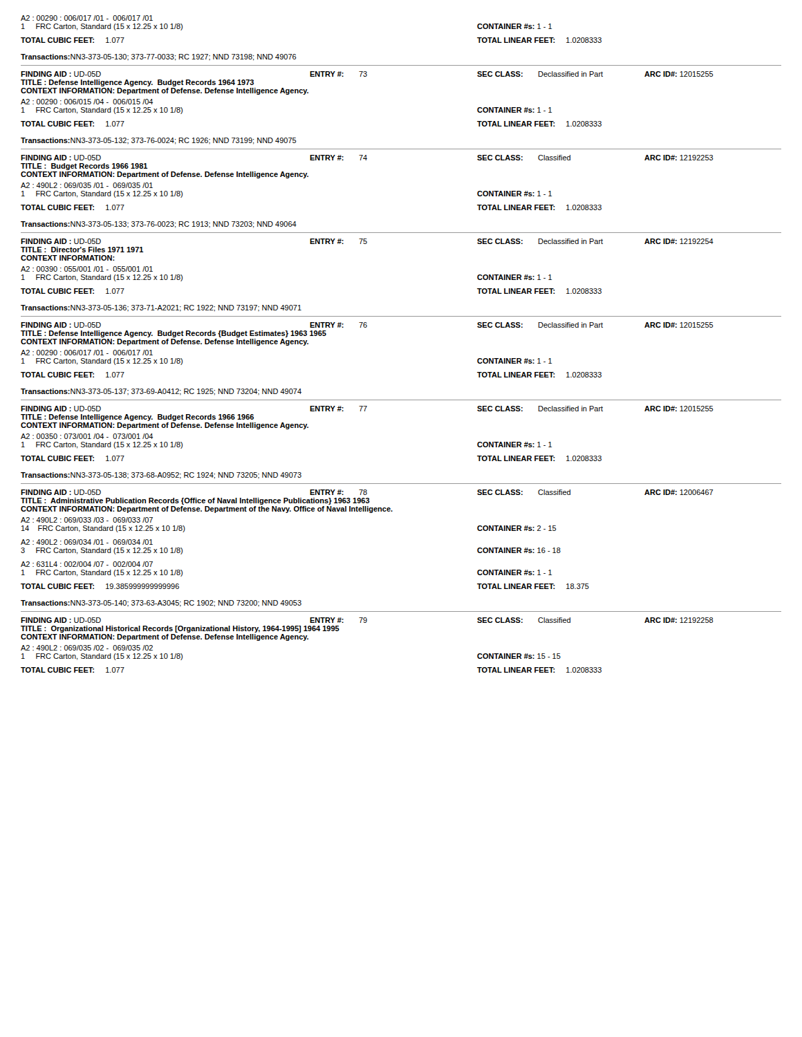| A2 : 00290 : 006/017 /01 - 006/017 /01 | | | |
| 1 FRC Carton, Standard (15 x 12.25 x 10 1/8) | | CONTAINER #s: 1 - 1 | |
| TOTAL CUBIC FEET: 1.077 | | TOTAL LINEAR FEET: 1.0208333 | |
Transactions: NN3-373-05-130; 373-77-0033; RC 1927; NND 73198; NND 49076
| FINDING AID : UD-05D | ENTRY #: 73 | SEC CLASS: Declassified in Part | ARC ID#: 12015255 |
TITLE : Defense Intelligence Agency. Budget Records 1964 1973
CONTEXT INFORMATION: Department of Defense. Defense Intelligence Agency.
| A2 : 00290 : 006/015 /04 - 006/015 /04 | | | |
| 1 FRC Carton, Standard (15 x 12.25 x 10 1/8) | | CONTAINER #s: 1 - 1 | |
| TOTAL CUBIC FEET: 1.077 | | TOTAL LINEAR FEET: 1.0208333 | |
Transactions: NN3-373-05-132; 373-76-0024; RC 1926; NND 73199; NND 49075
| FINDING AID : UD-05D | ENTRY #: 74 | SEC CLASS: Classified | ARC ID#: 12192253 |
TITLE : Budget Records 1966 1981
CONTEXT INFORMATION: Department of Defense. Defense Intelligence Agency.
| A2 : 490L2 : 069/035 /01 - 069/035 /01 | | | |
| 1 FRC Carton, Standard (15 x 12.25 x 10 1/8) | | CONTAINER #s: 1 - 1 | |
| TOTAL CUBIC FEET: 1.077 | | TOTAL LINEAR FEET: 1.0208333 | |
Transactions: NN3-373-05-133; 373-76-0023; RC 1913; NND 73203; NND 49064
| FINDING AID : UD-05D | ENTRY #: 75 | SEC CLASS: Declassified in Part | ARC ID#: 12192254 |
TITLE : Director's Files 1971 1971
CONTEXT INFORMATION:
| A2 : 00390 : 055/001 /01 - 055/001 /01 | | | |
| 1 FRC Carton, Standard (15 x 12.25 x 10 1/8) | | CONTAINER #s: 1 - 1 | |
| TOTAL CUBIC FEET: 1.077 | | TOTAL LINEAR FEET: 1.0208333 | |
Transactions: NN3-373-05-136; 373-71-A2021; RC 1922; NND 73197; NND 49071
| FINDING AID : UD-05D | ENTRY #: 76 | SEC CLASS: Declassified in Part | ARC ID#: 12015255 |
TITLE : Defense Intelligence Agency. Budget Records {Budget Estimates} 1963 1965
CONTEXT INFORMATION: Department of Defense. Defense Intelligence Agency.
| A2 : 00290 : 006/017 /01 - 006/017 /01 | | | |
| 1 FRC Carton, Standard (15 x 12.25 x 10 1/8) | | CONTAINER #s: 1 - 1 | |
| TOTAL CUBIC FEET: 1.077 | | TOTAL LINEAR FEET: 1.0208333 | |
Transactions: NN3-373-05-137; 373-69-A0412; RC 1925; NND 73204; NND 49074
| FINDING AID : UD-05D | ENTRY #: 77 | SEC CLASS: Declassified in Part | ARC ID#: 12015255 |
TITLE : Defense Intelligence Agency. Budget Records 1966 1966
CONTEXT INFORMATION: Department of Defense. Defense Intelligence Agency.
| A2 : 00350 : 073/001 /04 - 073/001 /04 | | | |
| 1 FRC Carton, Standard (15 x 12.25 x 10 1/8) | | CONTAINER #s: 1 - 1 | |
| TOTAL CUBIC FEET: 1.077 | | TOTAL LINEAR FEET: 1.0208333 | |
Transactions: NN3-373-05-138; 373-68-A0952; RC 1924; NND 73205; NND 49073
| FINDING AID : UD-05D | ENTRY #: 78 | SEC CLASS: Classified | ARC ID#: 12006467 |
TITLE : Administrative Publication Records {Office of Naval Intelligence Publications} 1963 1963
CONTEXT INFORMATION: Department of Defense. Department of the Navy. Office of Naval Intelligence.
| A2 : 490L2 : 069/033 /03 - 069/033 /07 | | | |
| 14 FRC Carton, Standard (15 x 12.25 x 10 1/8) | | CONTAINER #s: 2 - 15 | |
| A2 : 490L2 : 069/034 /01 - 069/034 /01 | | | |
| 3 FRC Carton, Standard (15 x 12.25 x 10 1/8) | | CONTAINER #s: 16 - 18 | |
| A2 : 631L4 : 002/004 /07 - 002/004 /07 | | | |
| 1 FRC Carton, Standard (15 x 12.25 x 10 1/8) | | CONTAINER #s: 1 - 1 | |
| TOTAL CUBIC FEET: 19.385999999999996 | | TOTAL LINEAR FEET: 18.375 | |
Transactions: NN3-373-05-140; 373-63-A3045; RC 1902; NND 73200; NND 49053
| FINDING AID : UD-05D | ENTRY #: 79 | SEC CLASS: Classified | ARC ID#: 12192258 |
TITLE : Organizational Historical Records [Organizational History, 1964-1995] 1964 1995
CONTEXT INFORMATION: Department of Defense. Defense Intelligence Agency.
| A2 : 490L2 : 069/035 /02 - 069/035 /02 | | | |
| 1 FRC Carton, Standard (15 x 12.25 x 10 1/8) | | CONTAINER #s: 15 - 15 | |
| TOTAL CUBIC FEET: 1.077 | | TOTAL LINEAR FEET: 1.0208333 | |